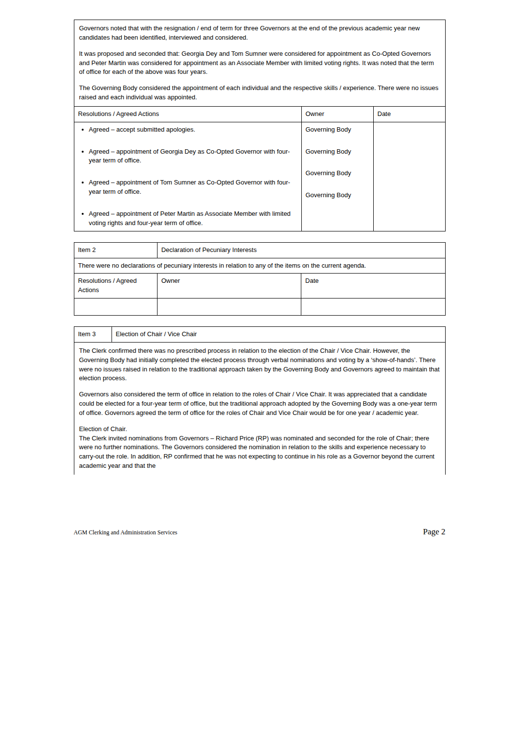Governors noted that with the resignation / end of term for three Governors at the end of the previous academic year new candidates had been identified, interviewed and considered.
It was proposed and seconded that: Georgia Dey and Tom Sumner were considered for appointment as Co-Opted Governors and Peter Martin was considered for appointment as an Associate Member with limited voting rights. It was noted that the term of office for each of the above was four years.
The Governing Body considered the appointment of each individual and the respective skills / experience. There were no issues raised and each individual was appointed.
| Resolutions / Agreed Actions | Owner | Date |
| Agreed – accept submitted apologies. Agreed – appointment of Georgia Dey as Co-Opted Governor with four-year term of office. Agreed – appointment of Tom Sumner as Co-Opted Governor with four-year term of office. Agreed – appointment of Peter Martin as Associate Member with limited voting rights and four-year term of office. | Governing Body Governing Body Governing Body Governing Body | |
| Item 2 | Declaration of Pecuniary Interests |
| There were no declarations of pecuniary interests in relation to any of the items on the current agenda. |
| Resolutions / Agreed Actions | Owner | Date |
| Item 3 | Election of Chair / Vice Chair |
The Clerk confirmed there was no prescribed process in relation to the election of the Chair / Vice Chair. However, the Governing Body had initially completed the elected process through verbal nominations and voting by a ‘show-of-hands’. There were no issues raised in relation to the traditional approach taken by the Governing Body and Governors agreed to maintain that election process.
Governors also considered the term of office in relation to the roles of Chair / Vice Chair. It was appreciated that a candidate could be elected for a four-year term of office, but the traditional approach adopted by the Governing Body was a one-year term of office. Governors agreed the term of office for the roles of Chair and Vice Chair would be for one year / academic year.
Election of Chair.
The Clerk invited nominations from Governors – Richard Price (RP) was nominated and seconded for the role of Chair; there were no further nominations. The Governors considered the nomination in relation to the skills and experience necessary to carry-out the role. In addition, RP confirmed that he was not expecting to continue in his role as a Governor beyond the current academic year and that the
AGM Clerking and Administration Services Page 2